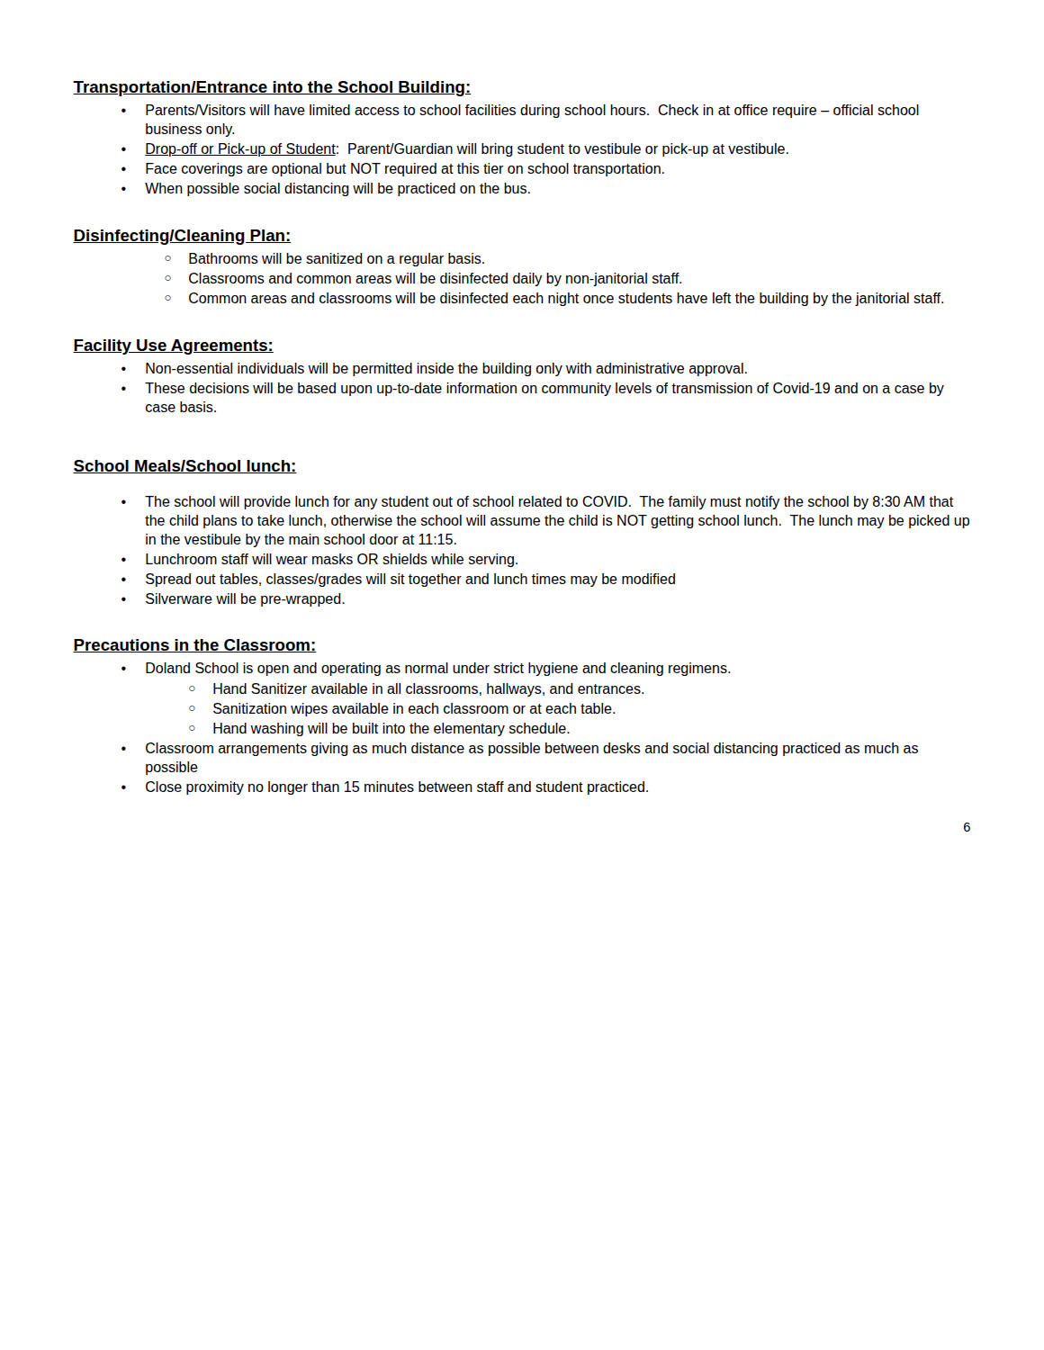Transportation/Entrance into the School Building:
Parents/Visitors will have limited access to school facilities during school hours. Check in at office require – official school business only.
Drop-off or Pick-up of Student: Parent/Guardian will bring student to vestibule or pick-up at vestibule.
Face coverings are optional but NOT required at this tier on school transportation.
When possible social distancing will be practiced on the bus.
Disinfecting/Cleaning Plan:
Bathrooms will be sanitized on a regular basis.
Classrooms and common areas will be disinfected daily by non-janitorial staff.
Common areas and classrooms will be disinfected each night once students have left the building by the janitorial staff.
Facility Use Agreements:
Non-essential individuals will be permitted inside the building only with administrative approval.
These decisions will be based upon up-to-date information on community levels of transmission of Covid-19 and on a case by case basis.
School Meals/School lunch:
The school will provide lunch for any student out of school related to COVID. The family must notify the school by 8:30 AM that the child plans to take lunch, otherwise the school will assume the child is NOT getting school lunch. The lunch may be picked up in the vestibule by the main school door at 11:15.
Lunchroom staff will wear masks OR shields while serving.
Spread out tables, classes/grades will sit together and lunch times may be modified
Silverware will be pre-wrapped.
Precautions in the Classroom:
Doland School is open and operating as normal under strict hygiene and cleaning regimens.
Hand Sanitizer available in all classrooms, hallways, and entrances.
Sanitization wipes available in each classroom or at each table.
Hand washing will be built into the elementary schedule.
Classroom arrangements giving as much distance as possible between desks and social distancing practiced as much as possible
Close proximity no longer than 15 minutes between staff and student practiced.
6